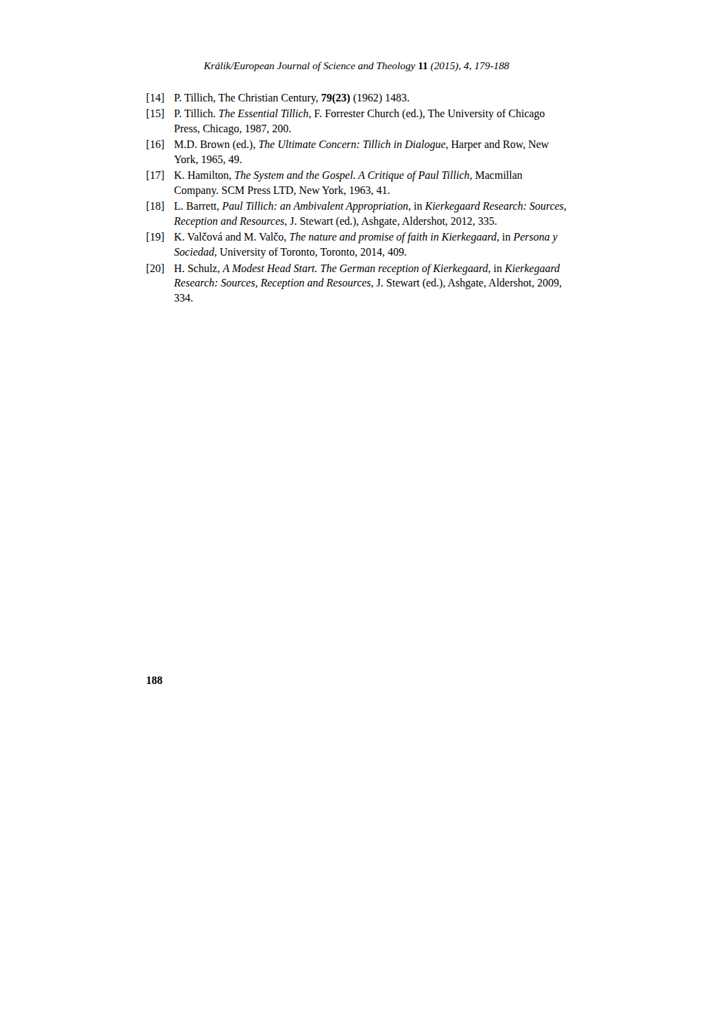Králik/European Journal of Science and Theology 11 (2015), 4, 179-188
[14] P. Tillich, The Christian Century, 79(23) (1962) 1483.
[15] P. Tillich. The Essential Tillich, F. Forrester Church (ed.), The University of Chicago Press, Chicago, 1987, 200.
[16] M.D. Brown (ed.), The Ultimate Concern: Tillich in Dialogue, Harper and Row, New York, 1965, 49.
[17] K. Hamilton, The System and the Gospel. A Critique of Paul Tillich, Macmillan Company. SCM Press LTD, New York, 1963, 41.
[18] L. Barrett, Paul Tillich: an Ambivalent Appropriation, in Kierkegaard Research: Sources, Reception and Resources, J. Stewart (ed.), Ashgate, Aldershot, 2012, 335.
[19] K. Valčová and M. Valčo, The nature and promise of faith in Kierkegaard, in Persona y Sociedad, University of Toronto, Toronto, 2014, 409.
[20] H. Schulz, A Modest Head Start. The German reception of Kierkegaard, in Kierkegaard Research: Sources, Reception and Resources, J. Stewart (ed.), Ashgate, Aldershot, 2009, 334.
188